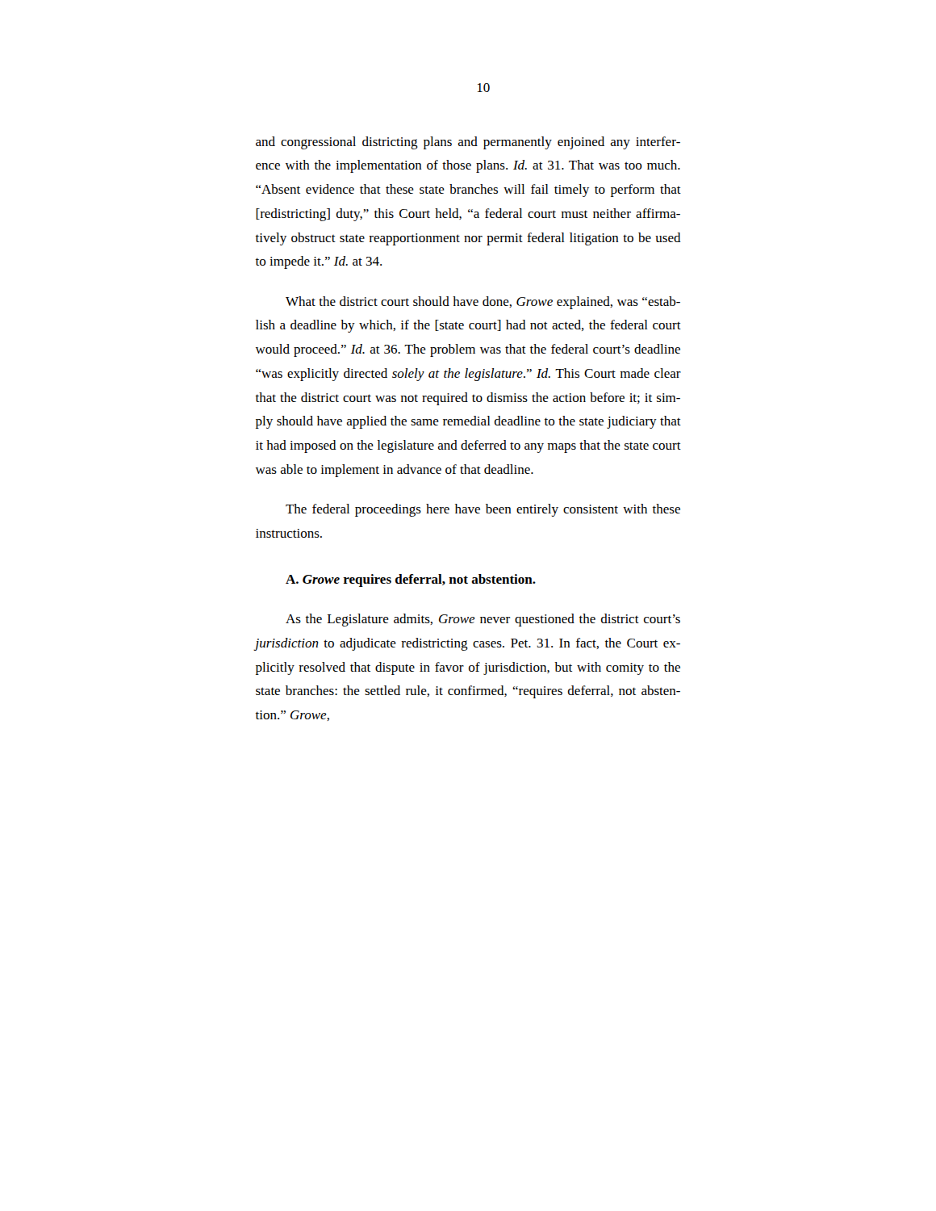10
and congressional districting plans and permanently enjoined any interference with the implementation of those plans. Id. at 31. That was too much. “Absent evidence that these state branches will fail timely to perform that [redistricting] duty,” this Court held, “a federal court must neither affirmatively obstruct state reapportionment nor permit federal litigation to be used to impede it.” Id. at 34.
What the district court should have done, Growe explained, was “establish a deadline by which, if the [state court] had not acted, the federal court would proceed.” Id. at 36. The problem was that the federal court’s deadline “was explicitly directed solely at the legislature.” Id. This Court made clear that the district court was not required to dismiss the action before it; it simply should have applied the same remedial deadline to the state judiciary that it had imposed on the legislature and deferred to any maps that the state court was able to implement in advance of that deadline.
The federal proceedings here have been entirely consistent with these instructions.
A. Growe requires deferral, not abstention.
As the Legislature admits, Growe never questioned the district court’s jurisdiction to adjudicate redistricting cases. Pet. 31. In fact, the Court explicitly resolved that dispute in favor of jurisdiction, but with comity to the state branches: the settled rule, it confirmed, “requires deferral, not abstention.” Growe,